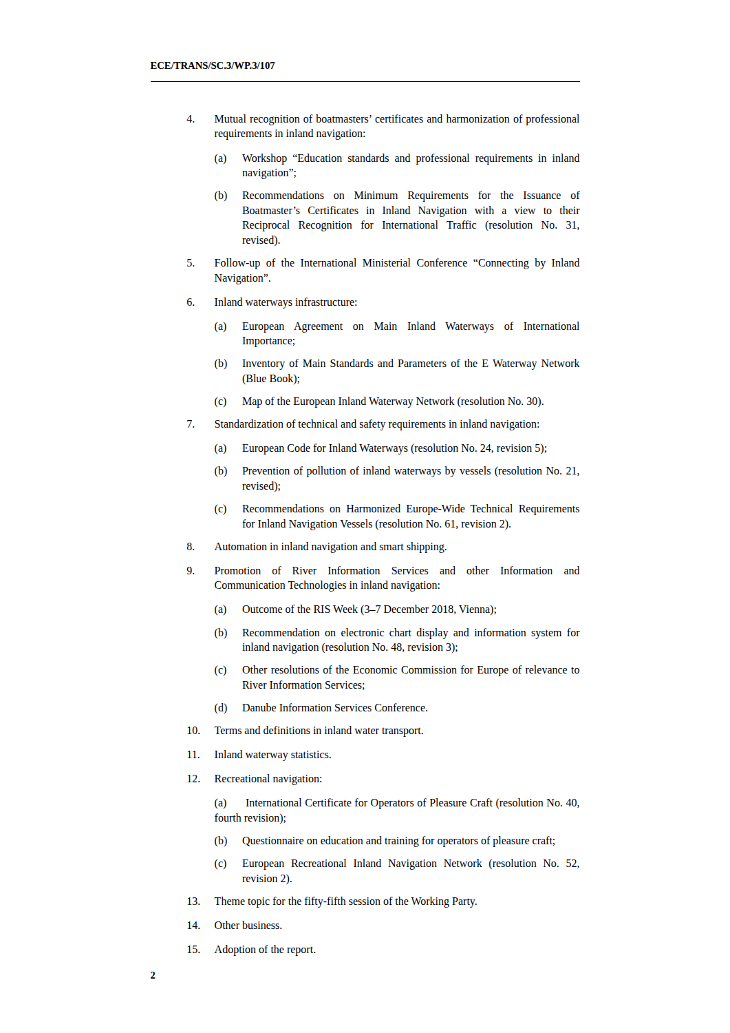ECE/TRANS/SC.3/WP.3/107
4.
Mutual recognition of boatmasters’ certificates and harmonization of professional requirements in inland navigation:
(a)
Workshop “Education standards and professional requirements in inland navigation”;
(b)
Recommendations on Minimum Requirements for the Issuance of Boatmaster’s Certificates in Inland Navigation with a view to their Reciprocal Recognition for International Traffic (resolution No. 31, revised).
5.
Follow-up of the International Ministerial Conference “Connecting by Inland Navigation”.
6.
Inland waterways infrastructure:
(a)
European Agreement on Main Inland Waterways of International Importance;
(b)
Inventory of Main Standards and Parameters of the E Waterway Network (Blue Book);
(c)
Map of the European Inland Waterway Network (resolution No. 30).
7.
Standardization of technical and safety requirements in inland navigation:
(a)
European Code for Inland Waterways (resolution No. 24, revision 5);
(b)
Prevention of pollution of inland waterways by vessels (resolution No. 21, revised);
(c)
Recommendations on Harmonized Europe-Wide Technical Requirements for Inland Navigation Vessels (resolution No. 61, revision 2).
8.
Automation in inland navigation and smart shipping.
9.
Promotion of River Information Services and other Information and Communication Technologies in inland navigation:
(a)
Outcome of the RIS Week (3–7 December 2018, Vienna);
(b)
Recommendation on electronic chart display and information system for inland navigation (resolution No. 48, revision 3);
(c)
Other resolutions of the Economic Commission for Europe of relevance to River Information Services;
(d)
Danube Information Services Conference.
10.
Terms and definitions in inland water transport.
11.
Inland waterway statistics.
12.
Recreational navigation:
(a) International Certificate for Operators of Pleasure Craft (resolution No. 40, fourth revision);
(b)
Questionnaire on education and training for operators of pleasure craft;
(c)
European Recreational Inland Navigation Network (resolution No. 52, revision 2).
13.
Theme topic for the fifty-fifth session of the Working Party.
14.
Other business.
15.
Adoption of the report.
2